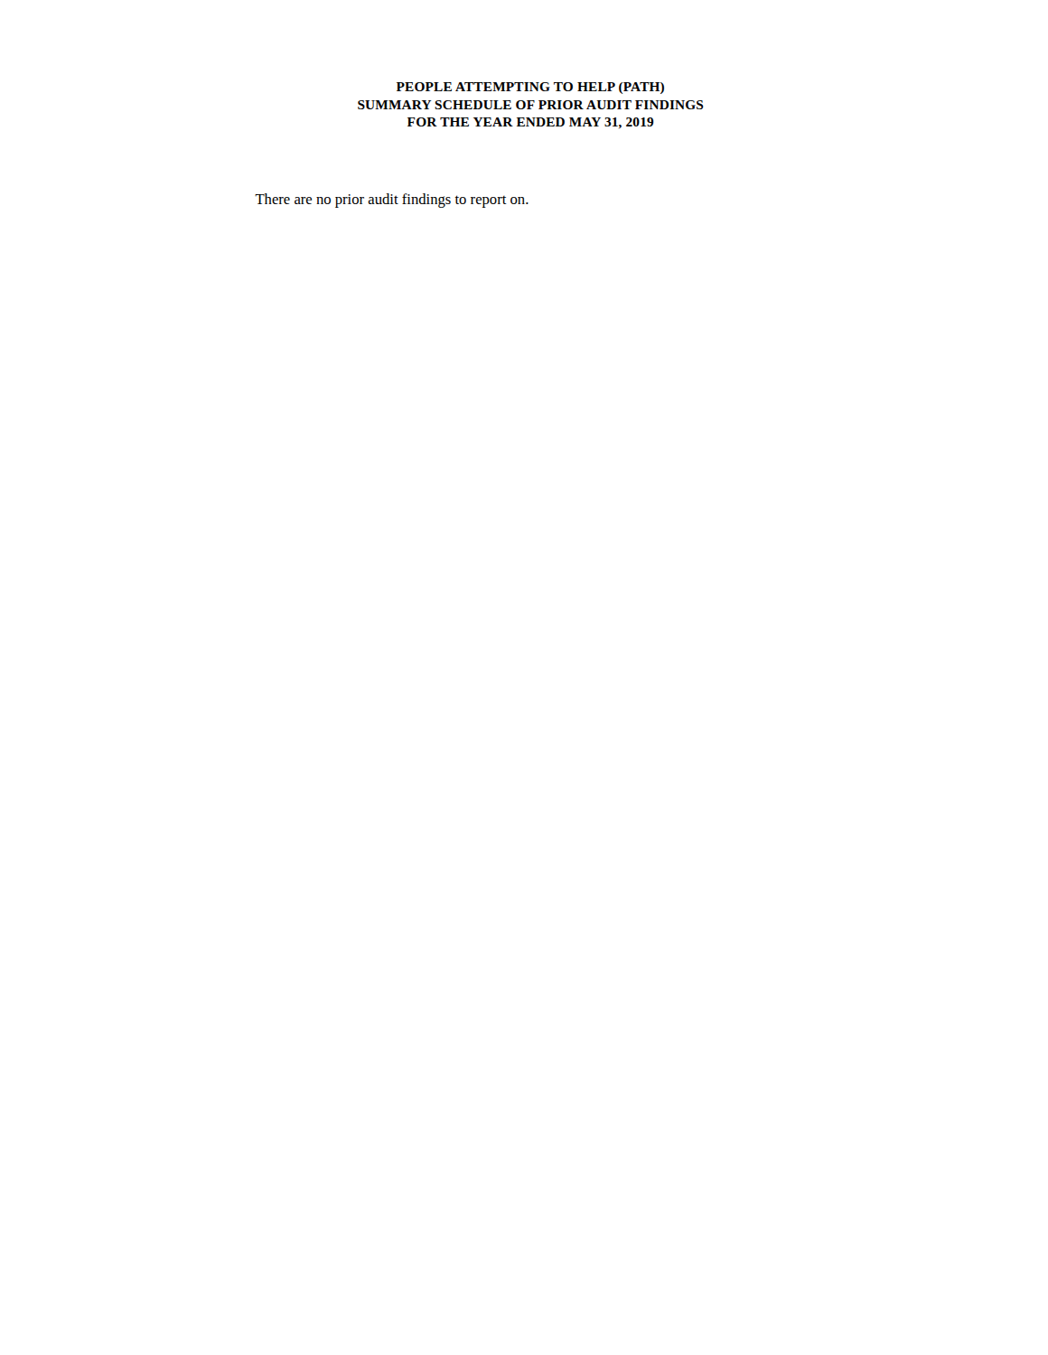PEOPLE ATTEMPTING TO HELP (PATH)
SUMMARY SCHEDULE OF PRIOR AUDIT FINDINGS
FOR THE YEAR ENDED MAY 31, 2019
There are no prior audit findings to report on.